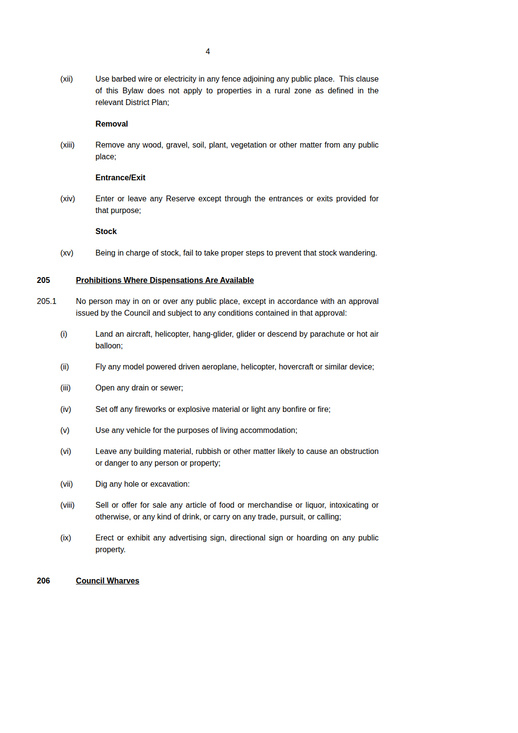4
(xii)
Use barbed wire or electricity in any fence adjoining any public place. This clause of this Bylaw does not apply to properties in a rural zone as defined in the relevant District Plan;
Removal
(xiii)
Remove any wood, gravel, soil, plant, vegetation or other matter from any public place;
Entrance/Exit
(xiv)
Enter or leave any Reserve except through the entrances or exits provided for that purpose;
Stock
(xv)
Being in charge of stock, fail to take proper steps to prevent that stock wandering.
205
Prohibitions Where Dispensations Are Available
205.1
No person may in on or over any public place, except in accordance with an approval issued by the Council and subject to any conditions contained in that approval:
(i)
Land an aircraft, helicopter, hang-glider, glider or descend by parachute or hot air balloon;
(ii)
Fly any model powered driven aeroplane, helicopter, hovercraft or similar device;
(iii)
Open any drain or sewer;
(iv)
Set off any fireworks or explosive material or light any bonfire or fire;
(v)
Use any vehicle for the purposes of living accommodation;
(vi)
Leave any building material, rubbish or other matter likely to cause an obstruction or danger to any person or property;
(vii)
Dig any hole or excavation:
(viii)
Sell or offer for sale any article of food or merchandise or liquor, intoxicating or otherwise, or any kind of drink, or carry on any trade, pursuit, or calling;
(ix)
Erect or exhibit any advertising sign, directional sign or hoarding on any public property.
206
Council Wharves